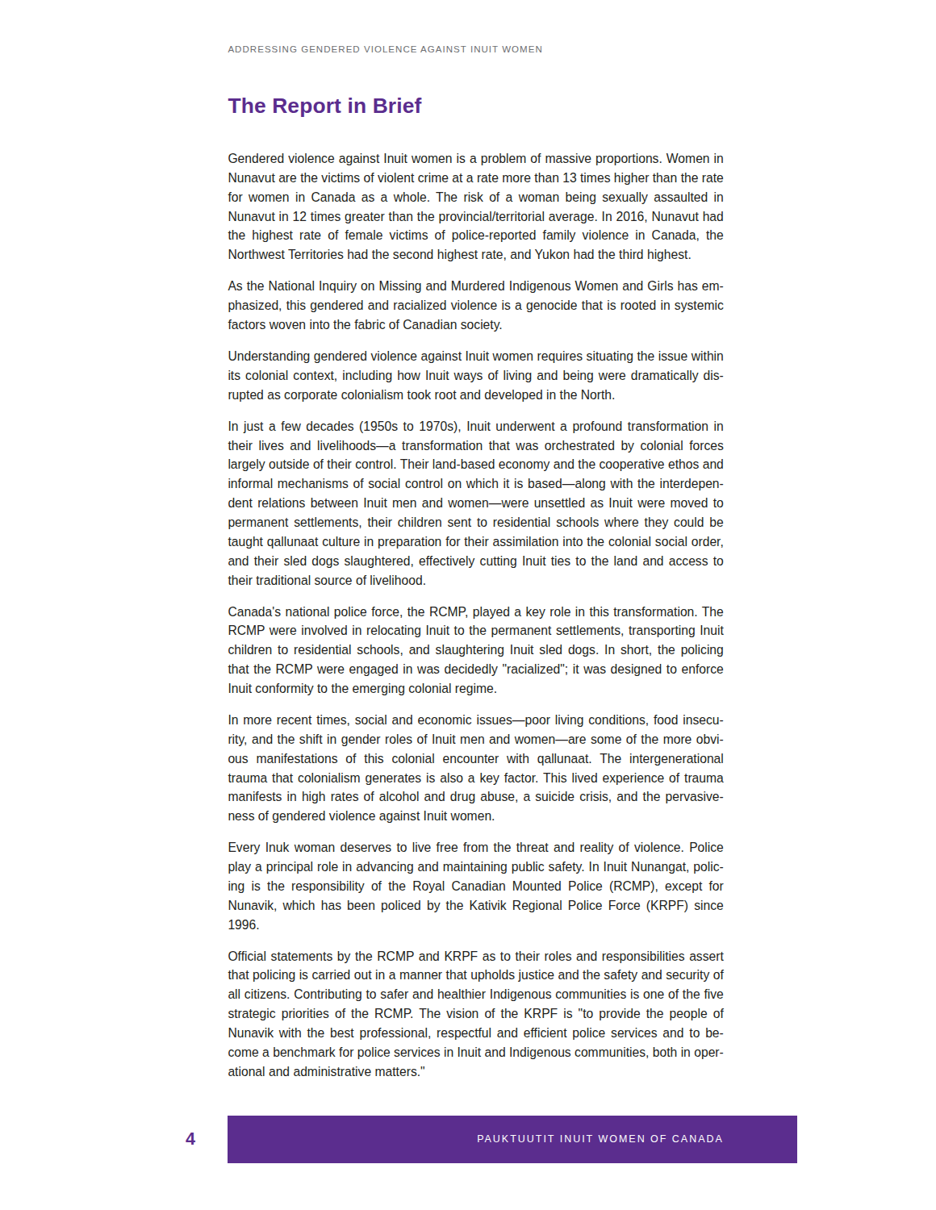Addressing Gendered Violence Against Inuit Women
The Report in Brief
Gendered violence against Inuit women is a problem of massive proportions. Women in Nunavut are the victims of violent crime at a rate more than 13 times higher than the rate for women in Canada as a whole. The risk of a woman being sexually assaulted in Nunavut in 12 times greater than the provincial/territorial average. In 2016, Nunavut had the highest rate of female victims of police-reported family violence in Canada, the Northwest Territories had the second highest rate, and Yukon had the third highest.
As the National Inquiry on Missing and Murdered Indigenous Women and Girls has emphasized, this gendered and racialized violence is a genocide that is rooted in systemic factors woven into the fabric of Canadian society.
Understanding gendered violence against Inuit women requires situating the issue within its colonial context, including how Inuit ways of living and being were dramatically disrupted as corporate colonialism took root and developed in the North.
In just a few decades (1950s to 1970s), Inuit underwent a profound transformation in their lives and livelihoods—a transformation that was orchestrated by colonial forces largely outside of their control. Their land-based economy and the cooperative ethos and informal mechanisms of social control on which it is based—along with the interdependent relations between Inuit men and women—were unsettled as Inuit were moved to permanent settlements, their children sent to residential schools where they could be taught qallunaat culture in preparation for their assimilation into the colonial social order, and their sled dogs slaughtered, effectively cutting Inuit ties to the land and access to their traditional source of livelihood.
Canada's national police force, the RCMP, played a key role in this transformation. The RCMP were involved in relocating Inuit to the permanent settlements, transporting Inuit children to residential schools, and slaughtering Inuit sled dogs. In short, the policing that the RCMP were engaged in was decidedly "racialized"; it was designed to enforce Inuit conformity to the emerging colonial regime.
In more recent times, social and economic issues—poor living conditions, food insecurity, and the shift in gender roles of Inuit men and women—are some of the more obvious manifestations of this colonial encounter with qallunaat. The intergenerational trauma that colonialism generates is also a key factor. This lived experience of trauma manifests in high rates of alcohol and drug abuse, a suicide crisis, and the pervasiveness of gendered violence against Inuit women.
Every Inuk woman deserves to live free from the threat and reality of violence. Police play a principal role in advancing and maintaining public safety. In Inuit Nunangat, policing is the responsibility of the Royal Canadian Mounted Police (RCMP), except for Nunavik, which has been policed by the Kativik Regional Police Force (KRPF) since 1996.
Official statements by the RCMP and KRPF as to their roles and responsibilities assert that policing is carried out in a manner that upholds justice and the safety and security of all citizens. Contributing to safer and healthier Indigenous communities is one of the five strategic priorities of the RCMP. The vision of the KRPF is "to provide the people of Nunavik with the best professional, respectful and efficient police services and to become a benchmark for police services in Inuit and Indigenous communities, both in operational and administrative matters."
4
Pauktuutit Inuit Women of Canada